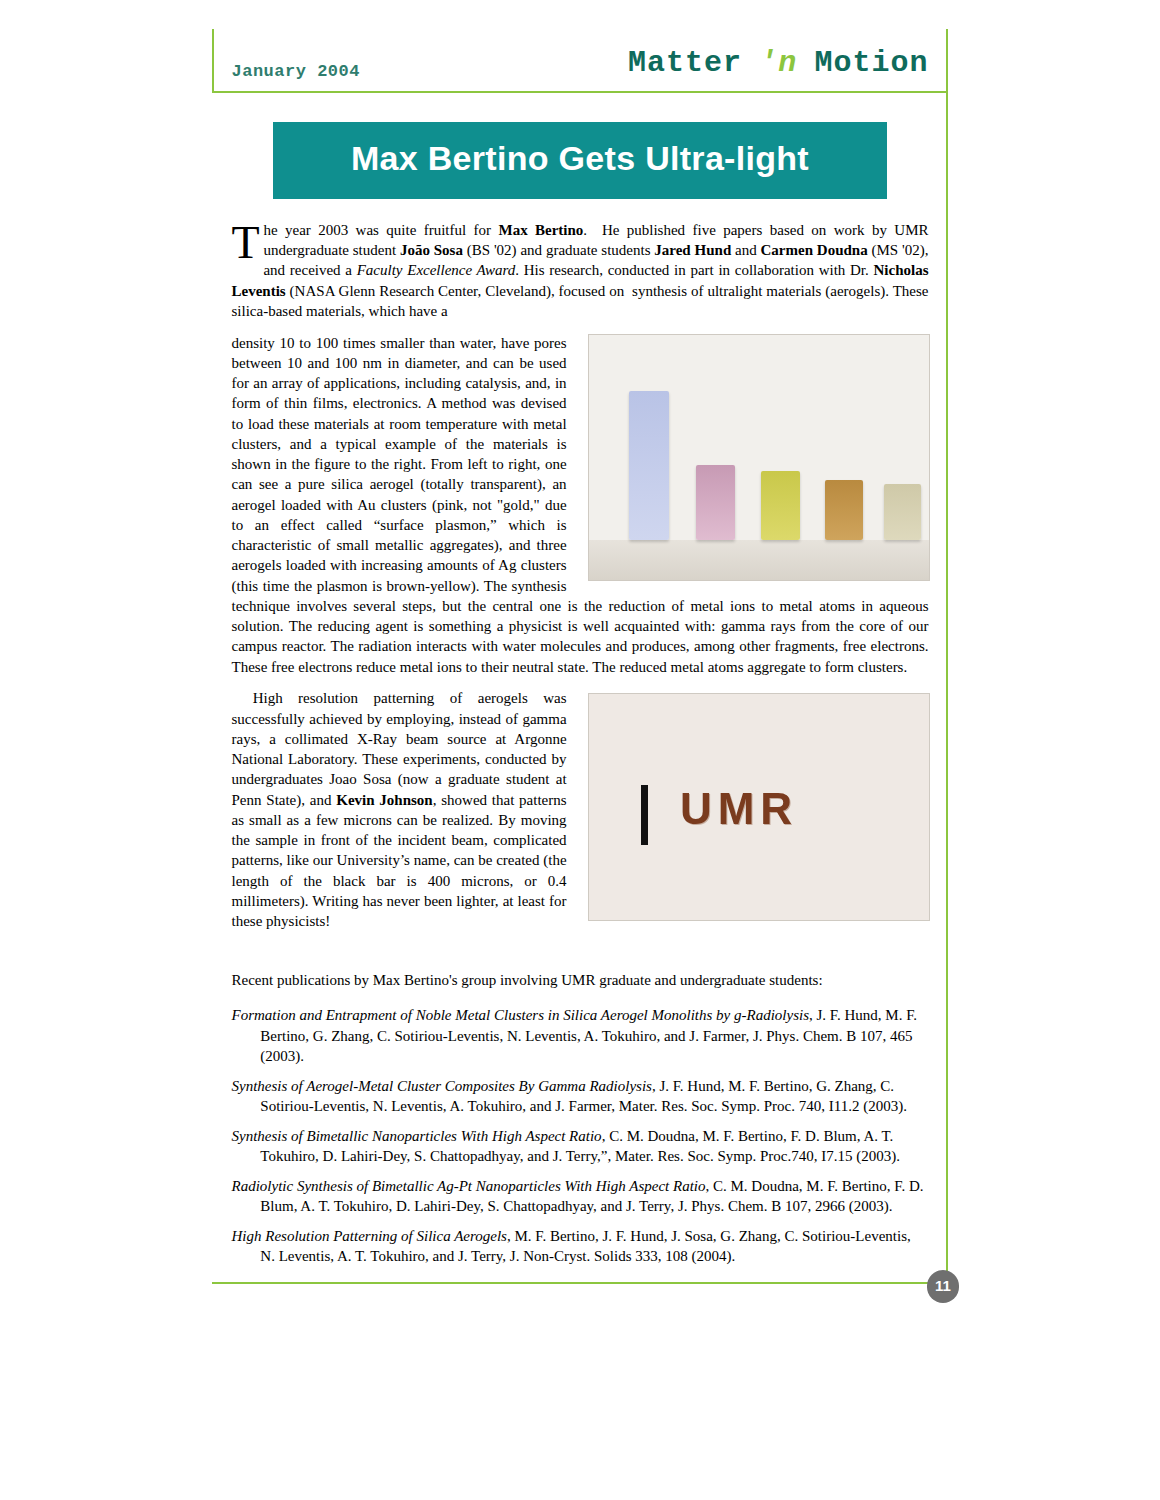January 2004
Matter'n Motion
Max Bertino Gets Ultra-light
The year 2003 was quite fruitful for Max Bertino. He published five papers based on work by UMR undergraduate student João Sosa (BS '02) and graduate students Jared Hund and Carmen Doudna (MS '02), and received a Faculty Excellence Award. His research, conducted in part in collaboration with Dr. Nicholas Leventis (NASA Glenn Research Center, Cleveland), focused on synthesis of ultralight materials (aerogels). These silica-based materials, which have a
density 10 to 100 times smaller than water, have pores between 10 and 100 nm in diameter, and can be used for an array of applications, including catalysis, and, in form of thin films, electronics. A method was devised to load these materials at room temperature with metal clusters, and a typical example of the materials is shown in the figure to the right. From left to right, one can see a pure silica aerogel (totally transparent), an aerogel loaded with Au clusters (pink, not "gold," due to an effect called “surface plasmon,” which is characteristic of small metallic aggregates), and three aerogels loaded with increasing amounts of Ag clusters (this time the plasmon is brown-yellow). The synthesis technique involves several steps, but the central one is the reduction of metal ions to metal atoms in aqueous solution. The reducing agent is something a physicist is well acquainted with: gamma rays from the core of our campus reactor. The radiation interacts with water molecules and produces, among other fragments, free electrons. These free electrons reduce metal ions to their neutral state. The reduced metal atoms aggregate to form clusters.
UMR
High resolution patterning of aerogels was successfully achieved by employing, instead of gamma rays, a collimated X-Ray beam source at Argonne National Laboratory. These experiments, conducted by undergraduates Joao Sosa (now a graduate student at Penn State), and Kevin Johnson, showed that patterns as small as a few microns can be realized. By moving the sample in front of the incident beam, complicated patterns, like our University’s name, can be created (the length of the black bar is 400 microns, or 0.4 millimeters). Writing has never been lighter, at least for these physicists!
Recent publications by Max Bertino's group involving UMR graduate and undergraduate students:
Formation and Entrapment of Noble Metal Clusters in Silica Aerogel Monoliths by g-Radiolysis, J. F. Hund, M. F. Bertino, G. Zhang, C. Sotiriou-Leventis, N. Leventis, A. Tokuhiro, and J. Farmer, J. Phys. Chem. B 107, 465 (2003).
Synthesis of Aerogel-Metal Cluster Composites By Gamma Radiolysis, J. F. Hund, M. F. Bertino, G. Zhang, C. Sotiriou-Leventis, N. Leventis, A. Tokuhiro, and J. Farmer, Mater. Res. Soc. Symp. Proc. 740, I11.2 (2003).
Synthesis of Bimetallic Nanoparticles With High Aspect Ratio, C. M. Doudna, M. F. Bertino, F. D. Blum, A. T. Tokuhiro, D. Lahiri-Dey, S. Chattopadhyay, and J. Terry,”, Mater. Res. Soc. Symp. Proc.740, I7.15 (2003).
Radiolytic Synthesis of Bimetallic Ag-Pt Nanoparticles With High Aspect Ratio, C. M. Doudna, M. F. Bertino, F. D. Blum, A. T. Tokuhiro, D. Lahiri-Dey, S. Chattopadhyay, and J. Terry, J. Phys. Chem. B 107, 2966 (2003).
High Resolution Patterning of Silica Aerogels, M. F. Bertino, J. F. Hund, J. Sosa, G. Zhang, C. Sotiriou-Leventis, N. Leventis, A. T. Tokuhiro, and J. Terry, J. Non-Cryst. Solids 333, 108 (2004).
11